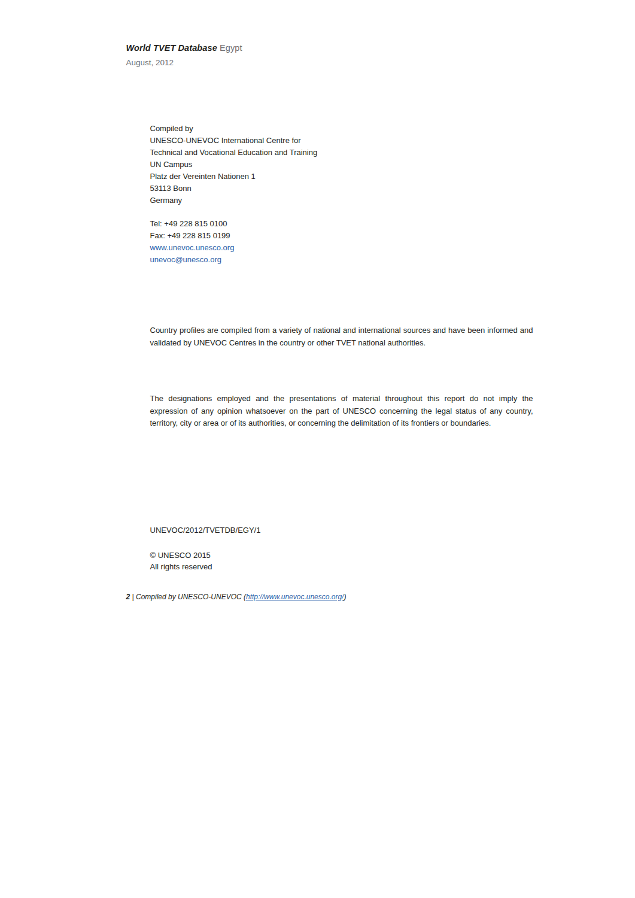World TVET Database Egypt
August, 2012
Compiled by
UNESCO-UNEVOC International Centre for
Technical and Vocational Education and Training
UN Campus
Platz der Vereinten Nationen 1
53113 Bonn
Germany
Tel: +49 228 815 0100
Fax: +49 228 815 0199
www.unevoc.unesco.org
unevoc@unesco.org
Country profiles are compiled from a variety of national and international sources and have been informed and validated by UNEVOC Centres in the country or other TVET national authorities.
The designations employed and the presentations of material throughout this report do not imply the expression of any opinion whatsoever on the part of UNESCO concerning the legal status of any country, territory, city or area or of its authorities, or concerning the delimitation of its frontiers or boundaries.
UNEVOC/2012/TVETDB/EGY/1
© UNESCO 2015
All rights reserved
2 | Compiled by UNESCO-UNEVOC (http://www.unevoc.unesco.org/)